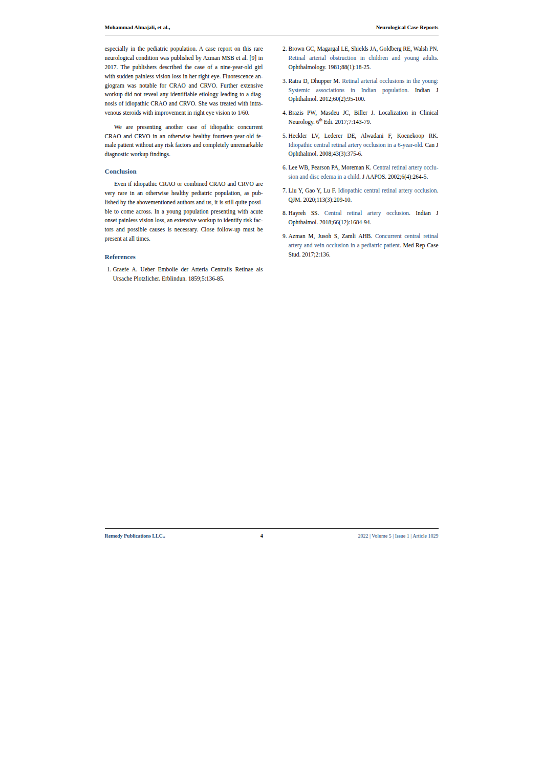Mohammad Almajali, et al.,
Neurological Case Reports
especially in the pediatric population. A case report on this rare neurological condition was published by Azman MSB et al. [9] in 2017. The publishers described the case of a nine-year-old girl with sudden painless vision loss in her right eye. Fluorescence angiogram was notable for CRAO and CRVO. Further extensive workup did not reveal any identifiable etiology leading to a diagnosis of idiopathic CRAO and CRVO. She was treated with intravenous steroids with improvement in right eye vision to 1/60.
We are presenting another case of idiopathic concurrent CRAO and CRVO in an otherwise healthy fourteen-year-old female patient without any risk factors and completely unremarkable diagnostic workup findings.
Conclusion
Even if idiopathic CRAO or combined CRAO and CRVO are very rare in an otherwise healthy pediatric population, as published by the abovementioned authors and us, it is still quite possible to come across. In a young population presenting with acute onset painless vision loss, an extensive workup to identify risk factors and possible causes is necessary. Close follow-up must be present at all times.
References
Graefe A. Ueber Embolie der Arteria Centralis Retinae als Ursache Plotzlicher. Erblindun. 1859;5:136-85.
Brown GC, Magargal LE, Shields JA, Goldberg RE, Walsh PN. Retinal arterial obstruction in children and young adults. Ophthalmology. 1981;88(1):18-25.
Ratra D, Dhupper M. Retinal arterial occlusions in the young: Systemic associations in Indian population. Indian J Ophthalmol. 2012;60(2):95-100.
Brazis PW, Masdeu JC, Biller J. Localization in Clinical Neurology. 6th Edi. 2017;7:143-79.
Heckler LV, Lederer DE, Alwadani F, Koenekoop RK. Idiopathic central retinal artery occlusion in a 6-year-old. Can J Ophthalmol. 2008;43(3):375-6.
Lee WB, Pearson PA, Moreman K. Central retinal artery occlusion and disc edema in a child. J AAPOS. 2002;6(4):264-5.
Liu Y, Gao Y, Lu F. Idiopathic central retinal artery occlusion. QJM. 2020;113(3):209-10.
Hayreh SS. Central retinal artery occlusion. Indian J Ophthalmol. 2018;66(12):1684-94.
Azman M, Jusoh S, Zamli AHB. Concurrent central retinal artery and vein occlusion in a pediatric patient. Med Rep Case Stud. 2017;2:136.
Remedy Publications LLC.,
4
2022 | Volume 5 | Issue 1 | Article 1029